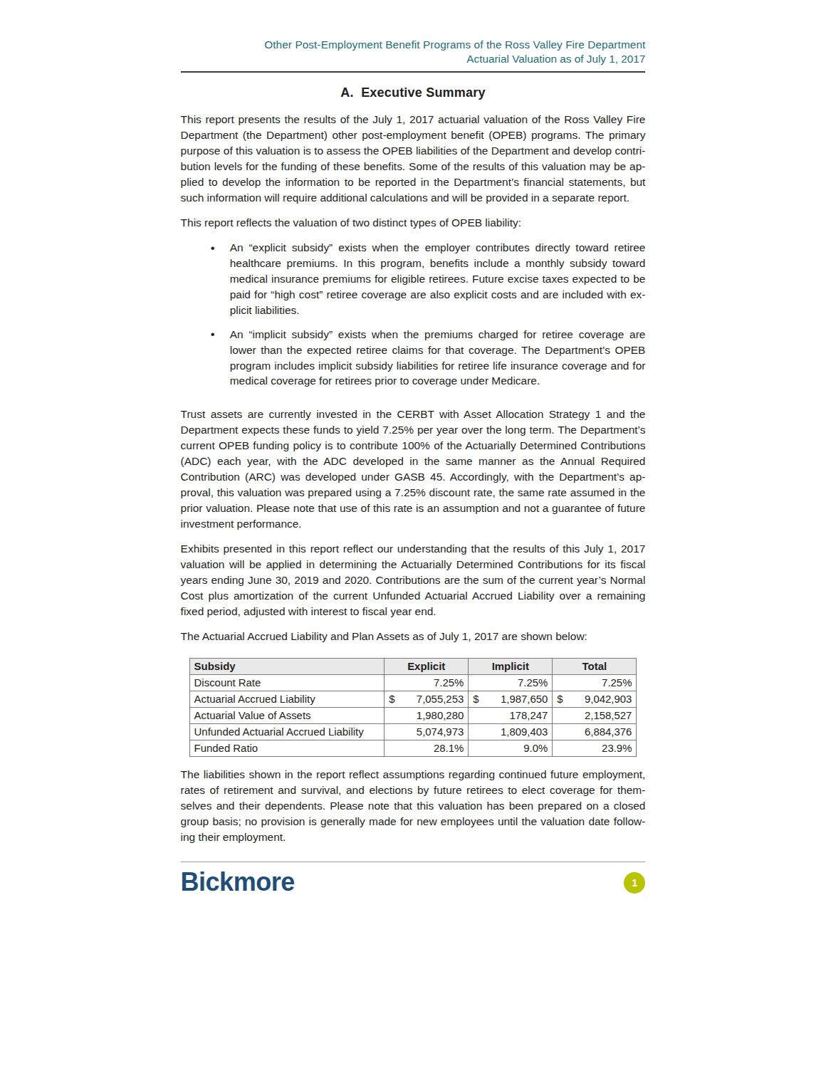Other Post-Employment Benefit Programs of the Ross Valley Fire Department
Actuarial Valuation as of July 1, 2017
A. Executive Summary
This report presents the results of the July 1, 2017 actuarial valuation of the Ross Valley Fire Department (the Department) other post-employment benefit (OPEB) programs. The primary purpose of this valuation is to assess the OPEB liabilities of the Department and develop contribution levels for the funding of these benefits. Some of the results of this valuation may be applied to develop the information to be reported in the Department’s financial statements, but such information will require additional calculations and will be provided in a separate report.
This report reflects the valuation of two distinct types of OPEB liability:
An “explicit subsidy” exists when the employer contributes directly toward retiree healthcare premiums. In this program, benefits include a monthly subsidy toward medical insurance premiums for eligible retirees. Future excise taxes expected to be paid for “high cost” retiree coverage are also explicit costs and are included with explicit liabilities.
An “implicit subsidy” exists when the premiums charged for retiree coverage are lower than the expected retiree claims for that coverage. The Department’s OPEB program includes implicit subsidy liabilities for retiree life insurance coverage and for medical coverage for retirees prior to coverage under Medicare.
Trust assets are currently invested in the CERBT with Asset Allocation Strategy 1 and the Department expects these funds to yield 7.25% per year over the long term. The Department’s current OPEB funding policy is to contribute 100% of the Actuarially Determined Contributions (ADC) each year, with the ADC developed in the same manner as the Annual Required Contribution (ARC) was developed under GASB 45. Accordingly, with the Department’s approval, this valuation was prepared using a 7.25% discount rate, the same rate assumed in the prior valuation. Please note that use of this rate is an assumption and not a guarantee of future investment performance.
Exhibits presented in this report reflect our understanding that the results of this July 1, 2017 valuation will be applied in determining the Actuarially Determined Contributions for its fiscal years ending June 30, 2019 and 2020. Contributions are the sum of the current year’s Normal Cost plus amortization of the current Unfunded Actuarial Accrued Liability over a remaining fixed period, adjusted with interest to fiscal year end.
The Actuarial Accrued Liability and Plan Assets as of July 1, 2017 are shown below:
| Subsidy | Explicit | Implicit | Total |
| --- | --- | --- | --- |
| Discount Rate | 7.25% | 7.25% | 7.25% |
| Actuarial Accrued Liability | $ 7,055,253 | $ 1,987,650 | $ 9,042,903 |
| Actuarial Value of Assets | 1,980,280 | 178,247 | 2,158,527 |
| Unfunded Actuarial Accrued Liability | 5,074,973 | 1,809,403 | 6,884,376 |
| Funded Ratio | 28.1% | 9.0% | 23.9% |
The liabilities shown in the report reflect assumptions regarding continued future employment, rates of retirement and survival, and elections by future retirees to elect coverage for themselves and their dependents. Please note that this valuation has been prepared on a closed group basis; no provision is generally made for new employees until the valuation date following their employment.
Bickmore
1